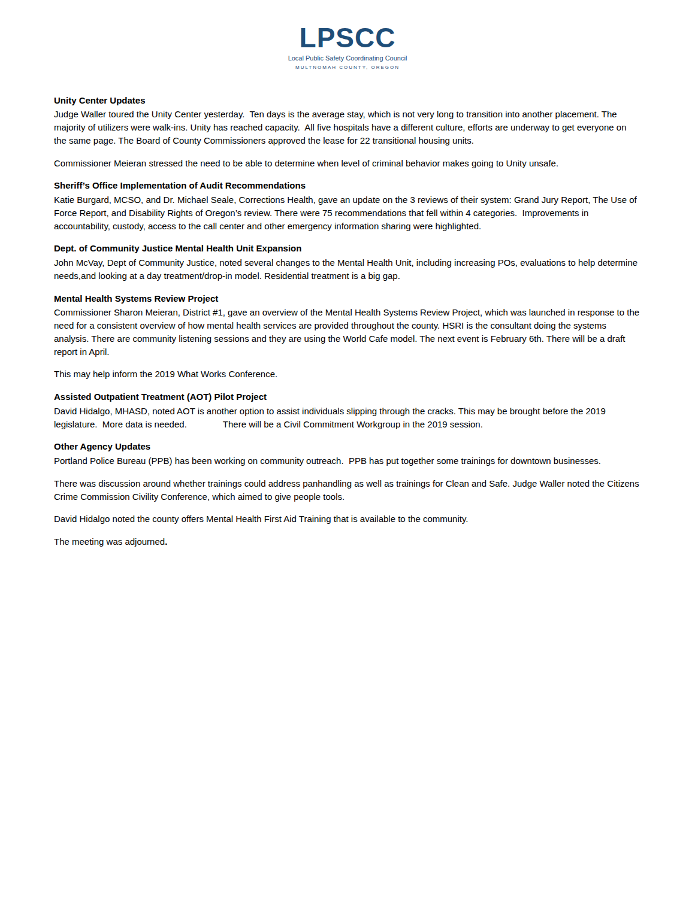LPSCC
Local Public Safety Coordinating Council
MULTNOMAH COUNTY, OREGON
Unity Center Updates
Judge Waller toured the Unity Center yesterday. Ten days is the average stay, which is not very long to transition into another placement. The majority of utilizers were walk-ins. Unity has reached capacity. All five hospitals have a different culture, efforts are underway to get everyone on the same page. The Board of County Commissioners approved the lease for 22 transitional housing units.
Commissioner Meieran stressed the need to be able to determine when level of criminal behavior makes going to Unity unsafe.
Sheriff’s Office Implementation of Audit Recommendations
Katie Burgard, MCSO, and Dr. Michael Seale, Corrections Health, gave an update on the 3 reviews of their system: Grand Jury Report, The Use of Force Report, and Disability Rights of Oregon’s review. There were 75 recommendations that fell within 4 categories. Improvements in accountability, custody, access to the call center and other emergency information sharing were highlighted.
Dept. of Community Justice Mental Health Unit Expansion
John McVay, Dept of Community Justice, noted several changes to the Mental Health Unit, including increasing POs, evaluations to help determine needs,and looking at a day treatment/drop-in model. Residential treatment is a big gap.
Mental Health Systems Review Project
Commissioner Sharon Meieran, District #1, gave an overview of the Mental Health Systems Review Project, which was launched in response to the need for a consistent overview of how mental health services are provided throughout the county. HSRI is the consultant doing the systems analysis. There are community listening sessions and they are using the World Cafe model. The next event is February 6th. There will be a draft report in April.
This may help inform the 2019 What Works Conference.
Assisted Outpatient Treatment (AOT) Pilot Project
David Hidalgo, MHASD, noted AOT is another option to assist individuals slipping through the cracks. This may be brought before the 2019 legislature. More data is needed. There will be a Civil Commitment Workgroup in the 2019 session.
Other Agency Updates
Portland Police Bureau (PPB) has been working on community outreach. PPB has put together some trainings for downtown businesses.
There was discussion around whether trainings could address panhandling as well as trainings for Clean and Safe. Judge Waller noted the Citizens Crime Commission Civility Conference, which aimed to give people tools.
David Hidalgo noted the county offers Mental Health First Aid Training that is available to the community.
The meeting was adjourned.